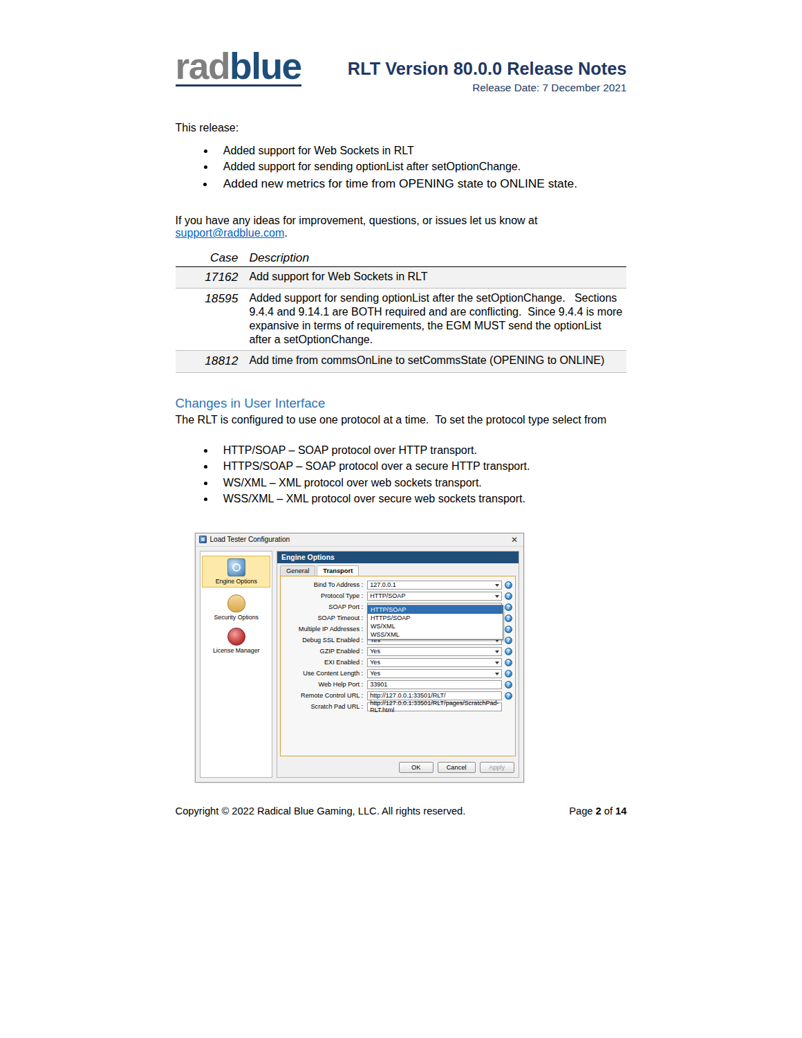rad blue
RLT Version 80.0.0 Release Notes
Release Date: 7 December 2021
This release:
Added support for Web Sockets in RLT
Added support for sending optionList after setOptionChange.
Added new metrics for time from OPENING state to ONLINE state.
If you have any ideas for improvement, questions, or issues let us know at support@radblue.com.
| Case | Description |
| --- | --- |
| 17162 | Add support for Web Sockets in RLT |
| 18595 | Added support for sending optionList after the setOptionChange. Sections 9.4.4 and 9.14.1 are BOTH required and are conflicting. Since 9.4.4 is more expansive in terms of requirements, the EGM MUST send the optionList after a setOptionChange. |
| 18812 | Add time from commsOnLine to setCommsState (OPENING to ONLINE) |
Changes in User Interface
The RLT is configured to use one protocol at a time. To set the protocol type select from
HTTP/SOAP – SOAP protocol over HTTP transport.
HTTPS/SOAP – SOAP protocol over a secure HTTP transport.
WS/XML – XML protocol over web sockets transport.
WSS/XML – XML protocol over secure web sockets transport.
Load Tester Configuration
✕
Engine Options
Security Options
License Manager
Engine Options
General
Transport
Bind To Address :
127.0.0.1
?
Protocol Type :
HTTP/SOAP
?
HTTP/SOAP
HTTPS/SOAP
WS/XML
WSS/XML
SOAP Port :
?
SOAP Timeout :
?
Multiple IP Addresses :
Manage Multiple IP Addresses
?
Debug SSL Enabled :
Yes
?
GZIP Enabled :
Yes
?
EXI Enabled :
Yes
?
Use Content Length :
Yes
?
Web Help Port :
33901
?
Remote Control URL :
http://127.0.0.1:33501/RLT/
?
Scratch Pad URL :
http://127.0.0.1:33501/RLT/pages/ScratchPad-RLT.html
OK
Cancel
Apply
Copyright © 2022 Radical Blue Gaming, LLC. All rights reserved.
Page 2 of 14